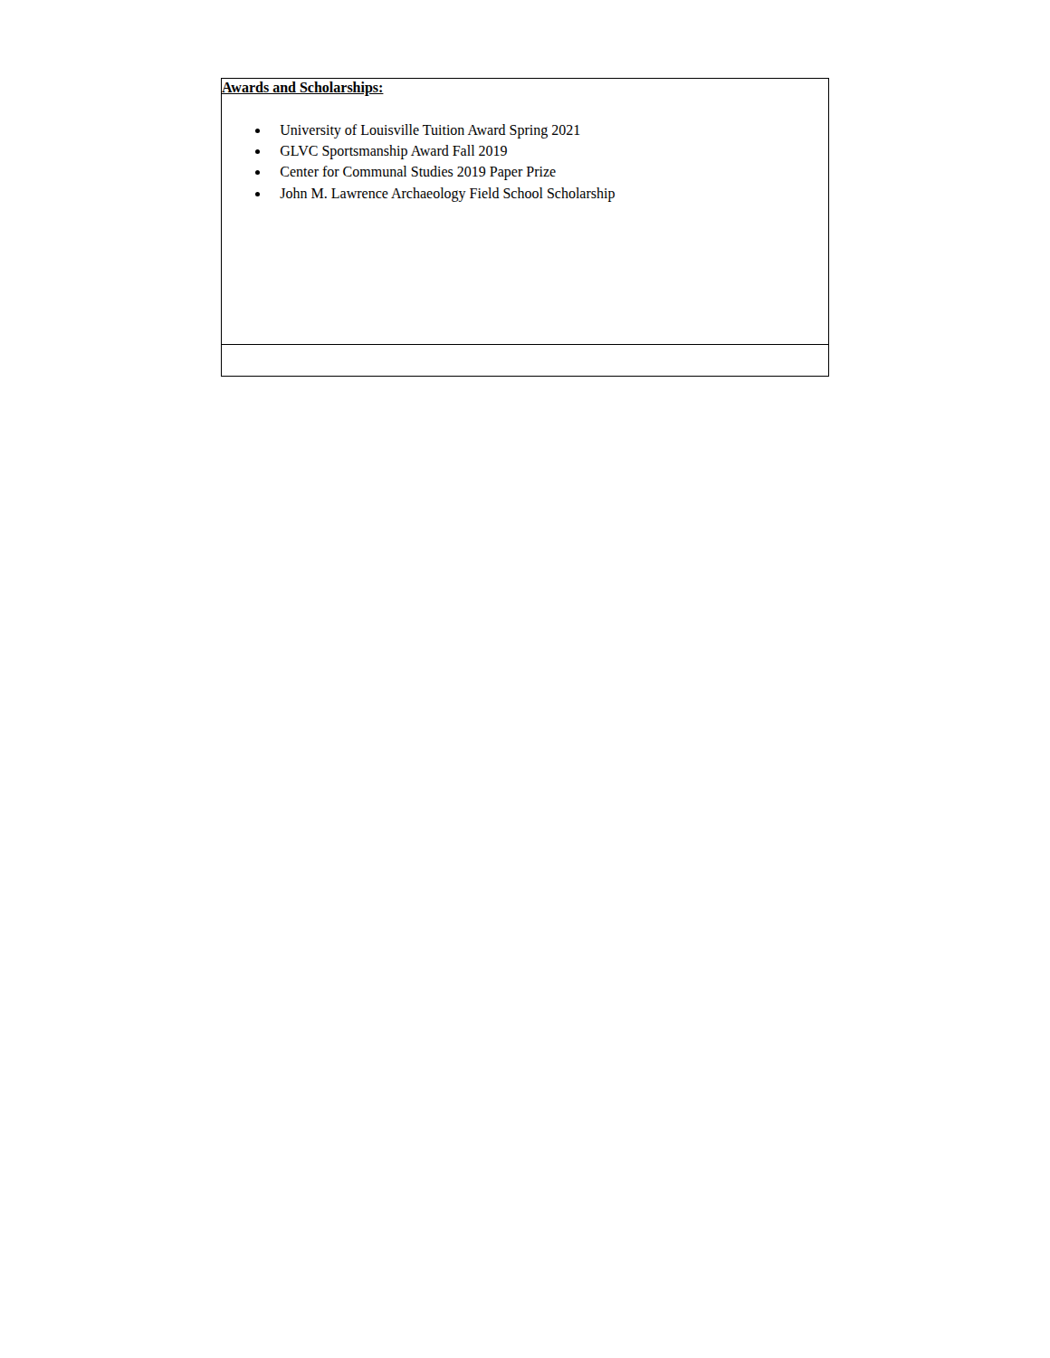| Awards and Scholarships: University of Louisville Tuition Award Spring 2021 GLVC Sportsmanship Award Fall 2019 Center for Communal Studies 2019 Paper Prize John M. Lawrence Archaeology Field School Scholarship |